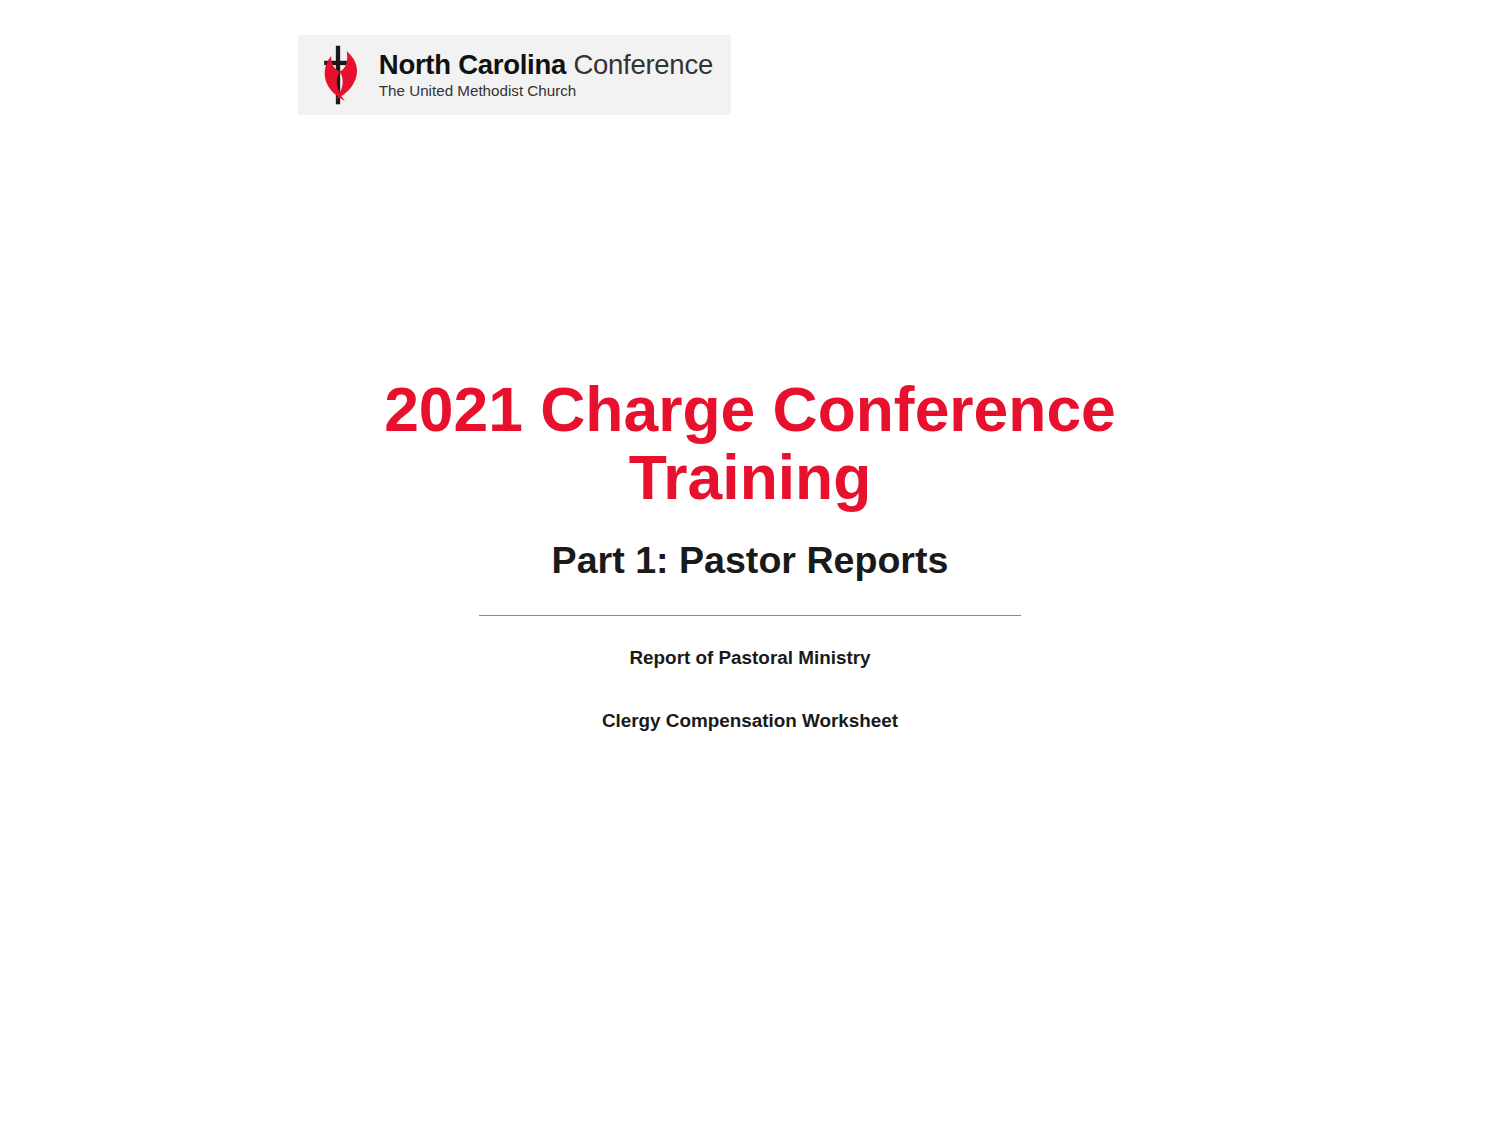North Carolina Conference
The United Methodist Church
2021 Charge Conference Training
Part 1: Pastor Reports
Report of Pastoral Ministry
Clergy Compensation Worksheet